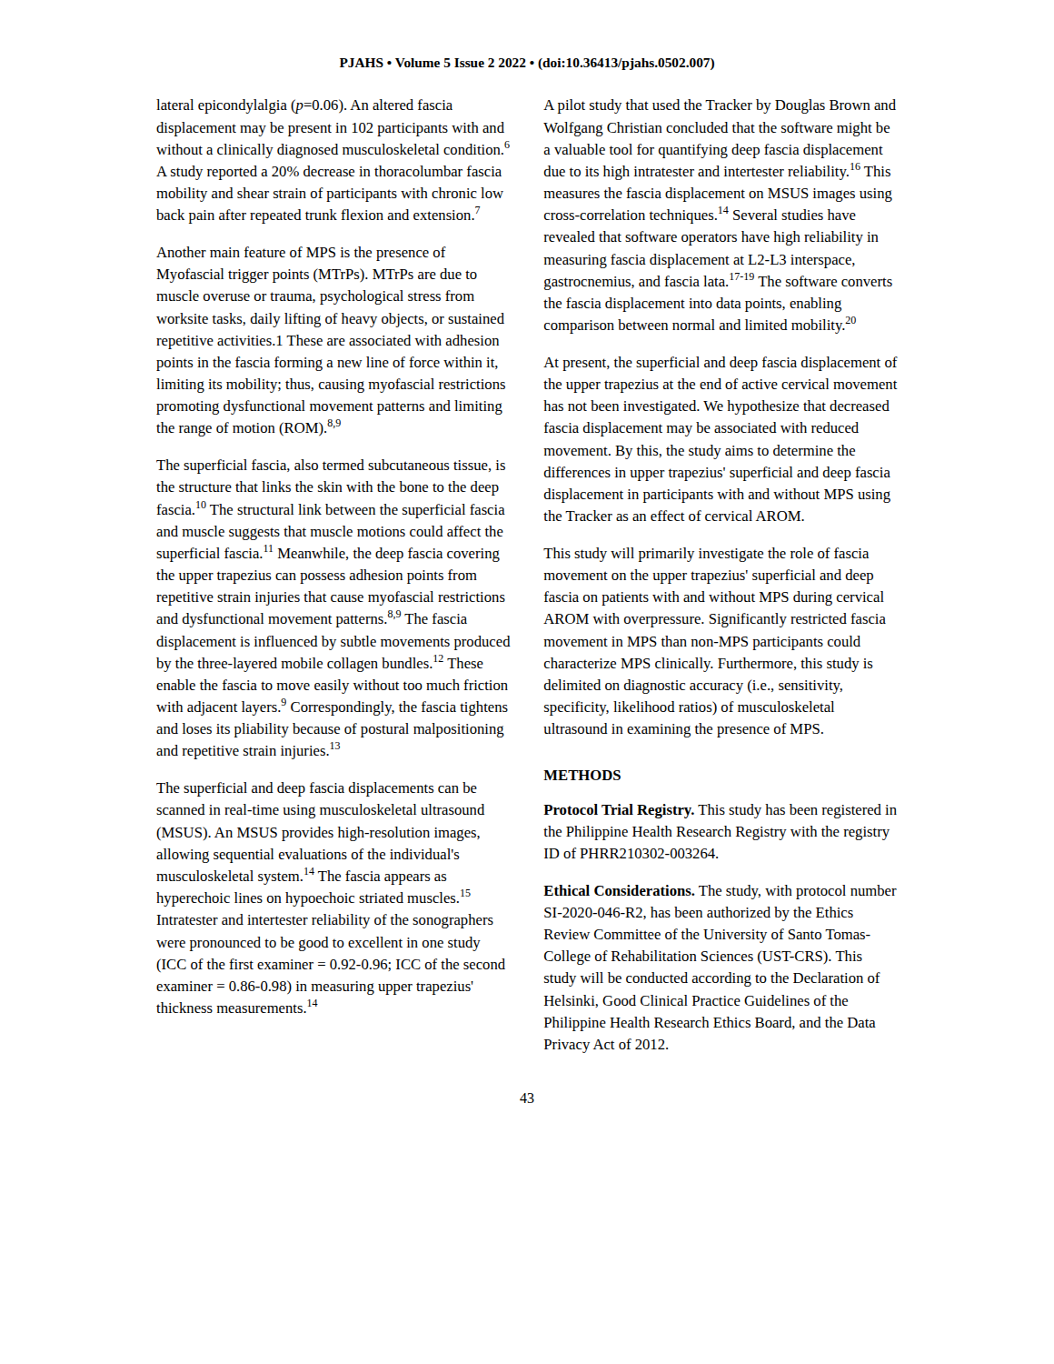PJAHS • Volume 5 Issue 2 2022 • (doi:10.36413/pjahs.0502.007)
lateral epicondylalgia (p=0.06). An altered fascia displacement may be present in 102 participants with and without a clinically diagnosed musculoskeletal condition.6 A study reported a 20% decrease in thoracolumbar fascia mobility and shear strain of participants with chronic low back pain after repeated trunk flexion and extension.7
Another main feature of MPS is the presence of Myofascial trigger points (MTrPs). MTrPs are due to muscle overuse or trauma, psychological stress from worksite tasks, daily lifting of heavy objects, or sustained repetitive activities.1 These are associated with adhesion points in the fascia forming a new line of force within it, limiting its mobility; thus, causing myofascial restrictions promoting dysfunctional movement patterns and limiting the range of motion (ROM).8,9
The superficial fascia, also termed subcutaneous tissue, is the structure that links the skin with the bone to the deep fascia.10 The structural link between the superficial fascia and muscle suggests that muscle motions could affect the superficial fascia.11 Meanwhile, the deep fascia covering the upper trapezius can possess adhesion points from repetitive strain injuries that cause myofascial restrictions and dysfunctional movement patterns.8,9 The fascia displacement is influenced by subtle movements produced by the three-layered mobile collagen bundles.12 These enable the fascia to move easily without too much friction with adjacent layers.9 Correspondingly, the fascia tightens and loses its pliability because of postural malpositioning and repetitive strain injuries.13
The superficial and deep fascia displacements can be scanned in real-time using musculoskeletal ultrasound (MSUS). An MSUS provides high-resolution images, allowing sequential evaluations of the individual's musculoskeletal system.14 The fascia appears as hyperechoic lines on hypoechoic striated muscles.15 Intratester and intertester reliability of the sonographers were pronounced to be good to excellent in one study (ICC of the first examiner = 0.92-0.96; ICC of the second examiner = 0.86-0.98) in measuring upper trapezius' thickness measurements.14
A pilot study that used the Tracker by Douglas Brown and Wolfgang Christian concluded that the software might be a valuable tool for quantifying deep fascia displacement due to its high intratester and intertester reliability.16 This measures the fascia displacement on MSUS images using cross-correlation techniques.14 Several studies have revealed that software operators have high reliability in measuring fascia displacement at L2-L3 interspace, gastrocnemius, and fascia lata.17-19 The software converts the fascia displacement into data points, enabling comparison between normal and limited mobility.20
At present, the superficial and deep fascia displacement of the upper trapezius at the end of active cervical movement has not been investigated. We hypothesize that decreased fascia displacement may be associated with reduced movement. By this, the study aims to determine the differences in upper trapezius' superficial and deep fascia displacement in participants with and without MPS using the Tracker as an effect of cervical AROM.
This study will primarily investigate the role of fascia movement on the upper trapezius' superficial and deep fascia on patients with and without MPS during cervical AROM with overpressure. Significantly restricted fascia movement in MPS than non-MPS participants could characterize MPS clinically. Furthermore, this study is delimited on diagnostic accuracy (i.e., sensitivity, specificity, likelihood ratios) of musculoskeletal ultrasound in examining the presence of MPS.
METHODS
Protocol Trial Registry. This study has been registered in the Philippine Health Research Registry with the registry ID of PHRR210302-003264.
Ethical Considerations. The study, with protocol number SI-2020-046-R2, has been authorized by the Ethics Review Committee of the University of Santo Tomas-College of Rehabilitation Sciences (UST-CRS). This study will be conducted according to the Declaration of Helsinki, Good Clinical Practice Guidelines of the Philippine Health Research Ethics Board, and the Data Privacy Act of 2012.
43